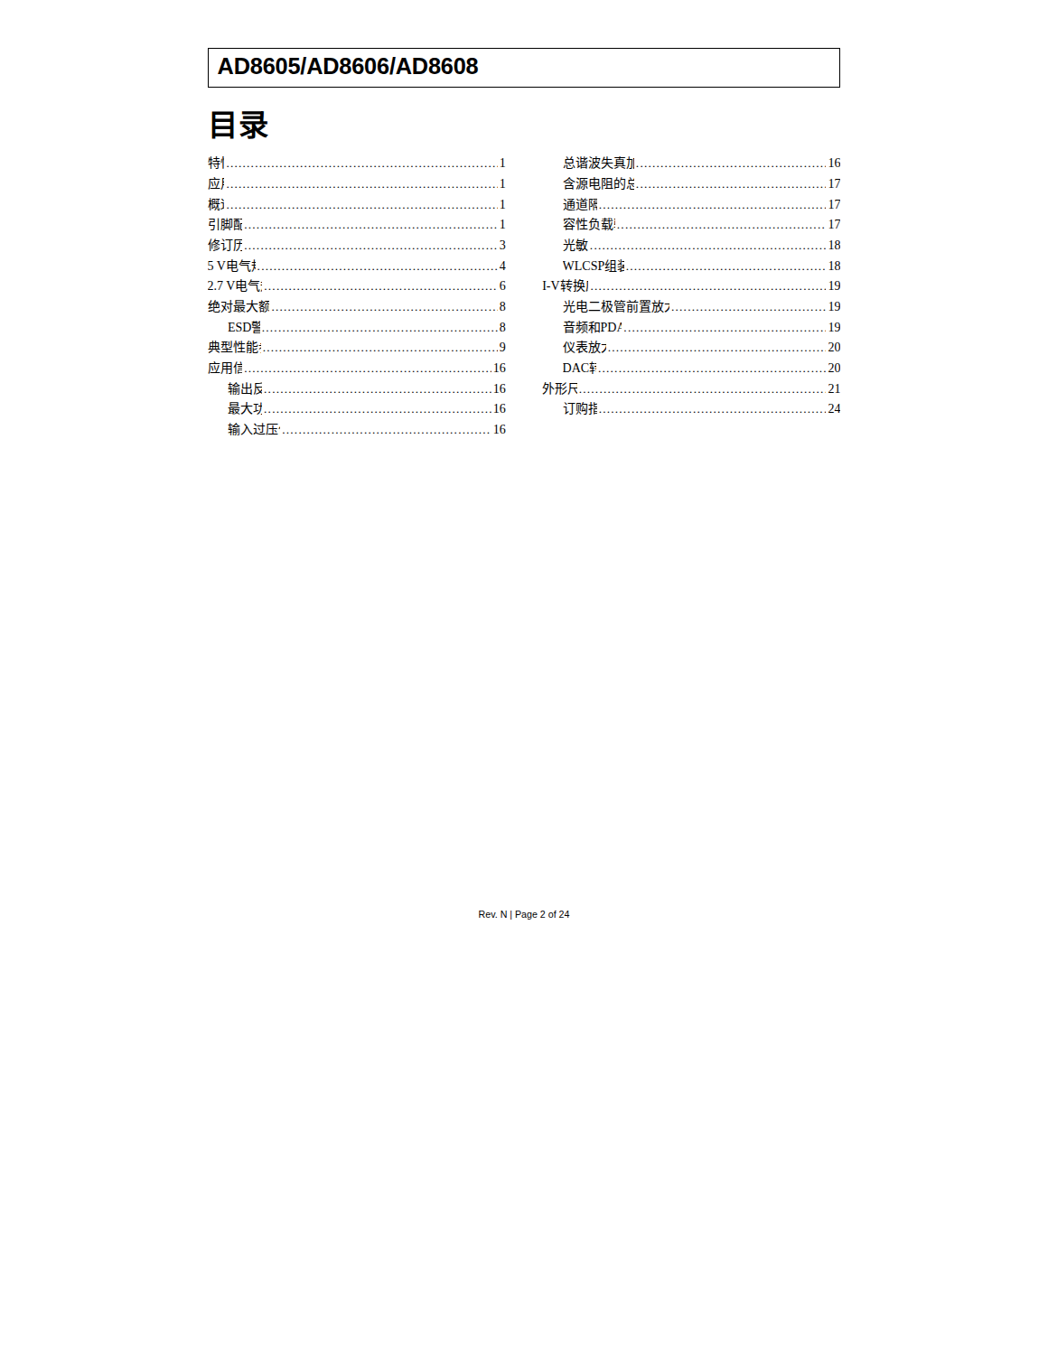AD8605/AD8606/AD8608
目录
特性.................................................................................................. 1
应用.................................................................................................. 1
概述.................................................................................................. 1
引脚配置......................................................................................... 1
修订历史......................................................................................... 3
5 V电气规格.................................................................................... 4
2.7 V电气规格................................................................................. 6
绝对最大额定值.............................................................................. 8
ESD警告....................................................................................... 8
典型性能参数................................................................................. 9
应用信息....................................................................................... 16
输出反相................................................................................. 16
最大功耗................................................................................. 16
输入过压保护......................................................................... 16
总谐波失真加噪声................................................................. 16
含源电阻的总噪声................................................................. 17
通道隔离................................................................................. 17
容性负载驱动......................................................................... 17
光敏度..................................................................................... 18
WLCSP组装考虑......................................................................... 18
I-V转换应用.................................................................................... 19
光电二极管前置放大器应用..................................................... 19
音频和PDA应用......................................................................... 19
仪表放大器............................................................................. 20
DAC转换..................................................................................... 20
外形尺寸....................................................................................... 21
订购指南................................................................................. 24
Rev. N | Page 2 of 24